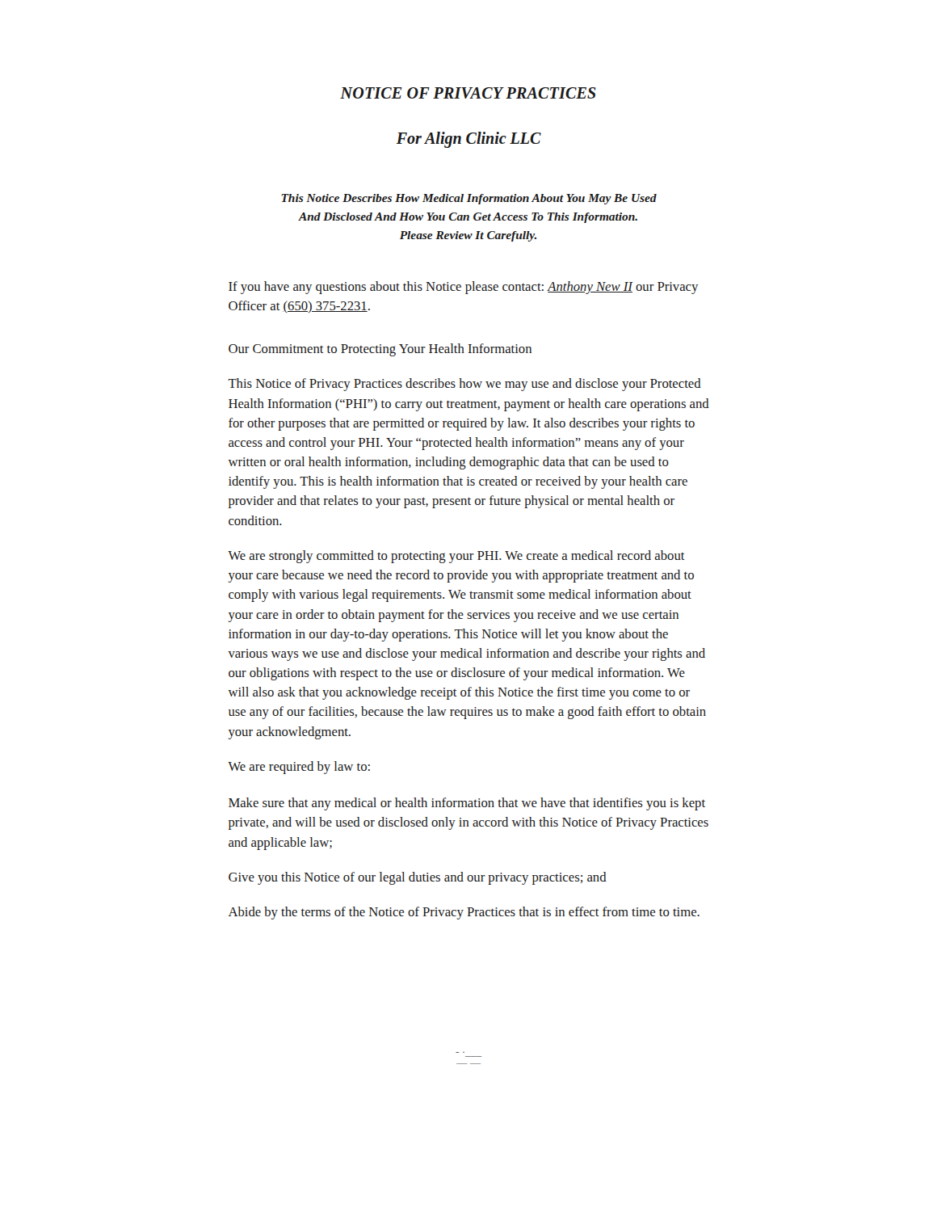NOTICE OF PRIVACY PRACTICES
For Align Clinic LLC
This Notice Describes How Medical Information About You May Be Used
And Disclosed And How You Can Get Access To This Information.
Please Review It Carefully.
If you have any questions about this Notice please contact: Anthony New II our Privacy Officer at (650) 375-2231.
Our Commitment to Protecting Your Health Information
This Notice of Privacy Practices describes how we may use and disclose your Protected Health Information (“PHI”) to carry out treatment, payment or health care operations and for other purposes that are permitted or required by law. It also describes your rights to access and control your PHI. Your “protected health information” means any of your written or oral health information, including demographic data that can be used to identify you. This is health information that is created or received by your health care provider and that relates to your past, present or future physical or mental health or condition.
We are strongly committed to protecting your PHI. We create a medical record about your care because we need the record to provide you with appropriate treatment and to comply with various legal requirements. We transmit some medical information about your care in order to obtain payment for the services you receive and we use certain information in our day-to-day operations. This Notice will let you know about the various ways we use and disclose your medical information and describe your rights and our obligations with respect to the use or disclosure of your medical information. We will also ask that you acknowledge receipt of this Notice the first time you come to or use any of our facilities, because the law requires us to make a good faith effort to obtain your acknowledgment.
We are required by law to:
Make sure that any medical or health information that we have that identifies you is kept private, and will be used or disclosed only in accord with this Notice of Privacy Practices and applicable law;
Give you this Notice of our legal duties and our privacy practices; and
Abide by the terms of the Notice of Privacy Practices that is in effect from time to time.
- ·___ — —